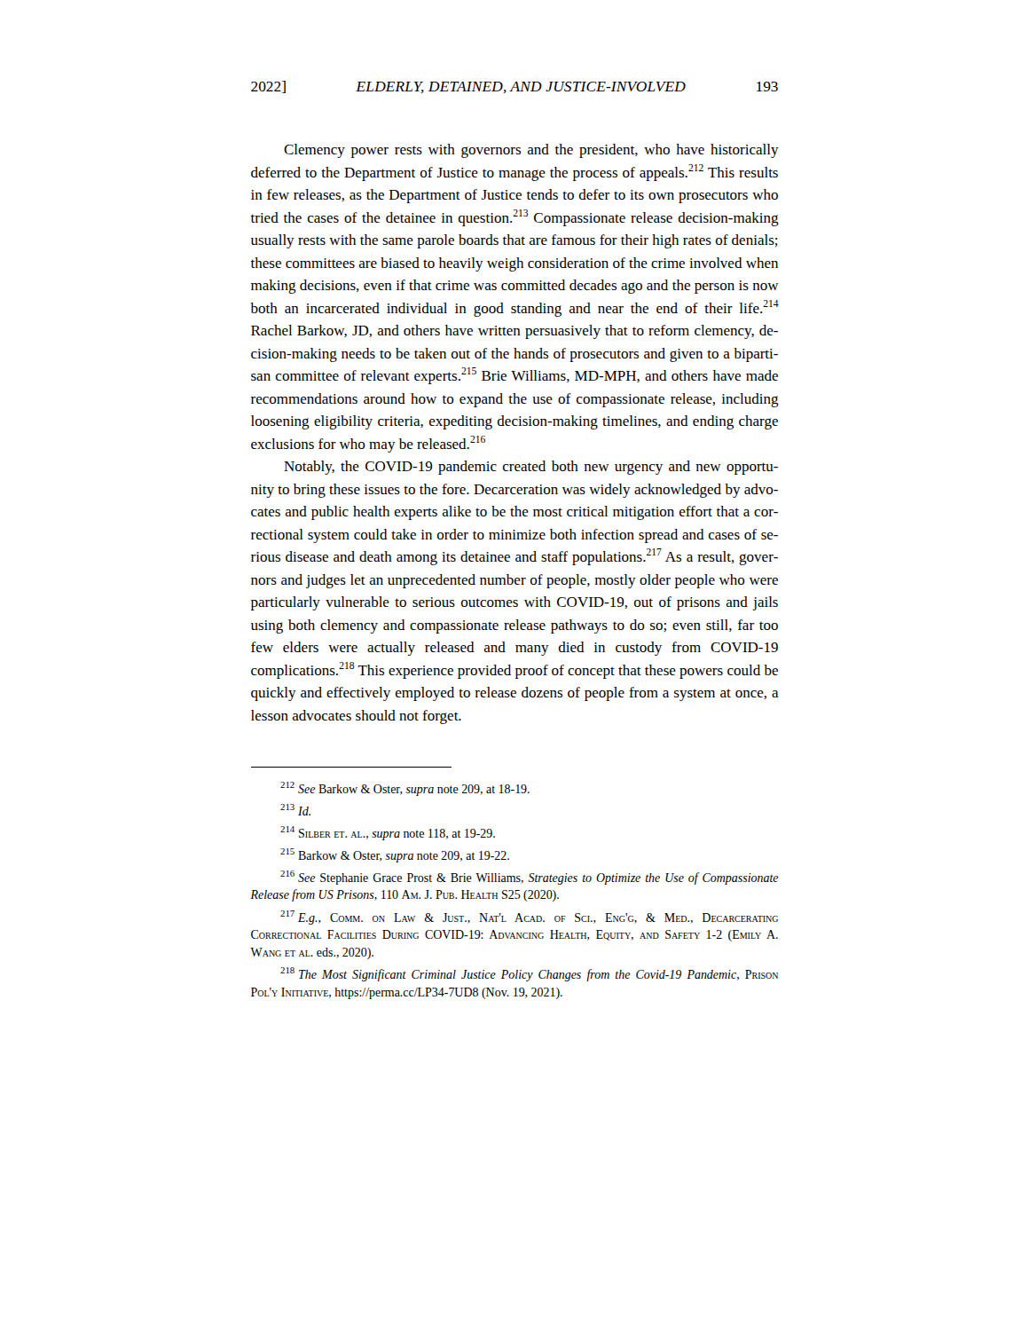2022] ELDERLY, DETAINED, AND JUSTICE-INVOLVED 193
Clemency power rests with governors and the president, who have historically deferred to the Department of Justice to manage the process of appeals.212 This results in few releases, as the Department of Justice tends to defer to its own prosecutors who tried the cases of the detainee in question.213 Compassionate release decision-making usually rests with the same parole boards that are famous for their high rates of denials; these committees are biased to heavily weigh consideration of the crime involved when making decisions, even if that crime was committed decades ago and the person is now both an incarcerated individual in good standing and near the end of their life.214 Rachel Barkow, JD, and others have written persuasively that to reform clemency, decision-making needs to be taken out of the hands of prosecutors and given to a bipartisan committee of relevant experts.215 Brie Williams, MD-MPH, and others have made recommendations around how to expand the use of compassionate release, including loosening eligibility criteria, expediting decision-making timelines, and ending charge exclusions for who may be released.216
Notably, the COVID-19 pandemic created both new urgency and new opportunity to bring these issues to the fore. Decarceration was widely acknowledged by advocates and public health experts alike to be the most critical mitigation effort that a correctional system could take in order to minimize both infection spread and cases of serious disease and death among its detainee and staff populations.217 As a result, governors and judges let an unprecedented number of people, mostly older people who were particularly vulnerable to serious outcomes with COVID-19, out of prisons and jails using both clemency and compassionate release pathways to do so; even still, far too few elders were actually released and many died in custody from COVID-19 complications.218 This experience provided proof of concept that these powers could be quickly and effectively employed to release dozens of people from a system at once, a lesson advocates should not forget.
212 See Barkow & Oster, supra note 209, at 18-19.
213 Id.
214 Silber et. al., supra note 118, at 19-29.
215 Barkow & Oster, supra note 209, at 19-22.
216 See Stephanie Grace Prost & Brie Williams, Strategies to Optimize the Use of Compassionate Release from US Prisons, 110 Am. J. Pub. Health S25 (2020).
217 E.g., Comm. on Law & Just., Nat'l Acad. of Sci., Eng'g, & Med., Decarcerating Correctional Facilities During COVID-19: Advancing Health, Equity, and Safety 1-2 (Emily A. Wang et al. eds., 2020).
218 The Most Significant Criminal Justice Policy Changes from the Covid-19 Pandemic, Prison Pol'y Initiative, https://perma.cc/LP34-7UD8 (Nov. 19, 2021).